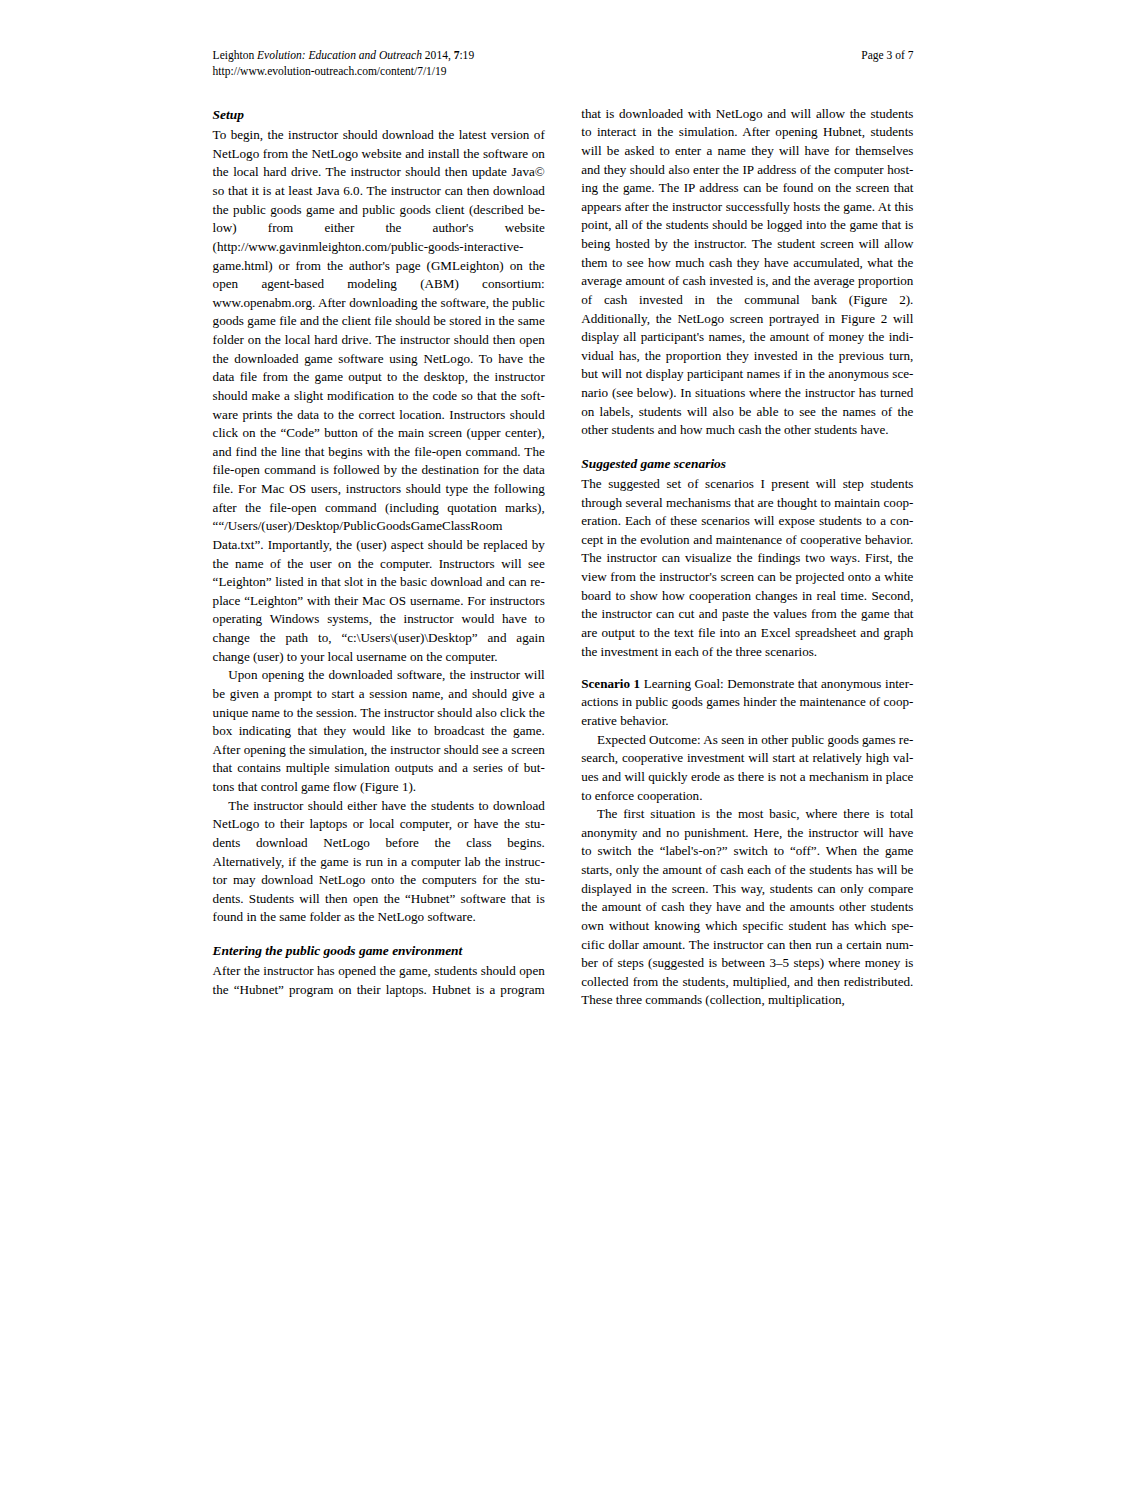Leighton Evolution: Education and Outreach 2014, 7:19
http://www.evolution-outreach.com/content/7/1/19
Page 3 of 7
Setup
To begin, the instructor should download the latest version of NetLogo from the NetLogo website and install the software on the local hard drive. The instructor should then update Java© so that it is at least Java 6.0. The instructor can then download the public goods game and public goods client (described below) from either the author's website (http://www.gavinmleighton.com/public-goods-interactive-game.html) or from the author's page (GMLeighton) on the open agent-based modeling (ABM) consortium: www.openabm.org. After downloading the software, the public goods game file and the client file should be stored in the same folder on the local hard drive. The instructor should then open the downloaded game software using NetLogo. To have the data file from the game output to the desktop, the instructor should make a slight modification to the code so that the software prints the data to the correct location. Instructors should click on the “Code” button of the main screen (upper center), and find the line that begins with the file-open command. The file-open command is followed by the destination for the data file. For Mac OS users, instructors should type the following after the file-open command (including quotation marks), ““/Users/(user)/Desktop/PublicGoodsGameClassRoom Data.txt”. Importantly, the (user) aspect should be replaced by the name of the user on the computer. Instructors will see “Leighton” listed in that slot in the basic download and can replace “Leighton” with their Mac OS username. For instructors operating Windows systems, the instructor would have to change the path to, “c:\Users\(user)\Desktop” and again change (user) to your local username on the computer.
Upon opening the downloaded software, the instructor will be given a prompt to start a session name, and should give a unique name to the session. The instructor should also click the box indicating that they would like to broadcast the game. After opening the simulation, the instructor should see a screen that contains multiple simulation outputs and a series of buttons that control game flow (Figure 1).
The instructor should either have the students to download NetLogo to their laptops or local computer, or have the students download NetLogo before the class begins. Alternatively, if the game is run in a computer lab the instructor may download NetLogo onto the computers for the students. Students will then open the “Hubnet” software that is found in the same folder as the NetLogo software.
Entering the public goods game environment
After the instructor has opened the game, students should open the “Hubnet” program on their laptops. Hubnet is a program that is downloaded with NetLogo and will allow the students to interact in the simulation. After opening Hubnet, students will be asked to enter a name they will have for themselves and they should also enter the IP address of the computer hosting the game. The IP address can be found on the screen that appears after the instructor successfully hosts the game. At this point, all of the students should be logged into the game that is being hosted by the instructor. The student screen will allow them to see how much cash they have accumulated, what the average amount of cash invested is, and the average proportion of cash invested in the communal bank (Figure 2). Additionally, the NetLogo screen portrayed in Figure 2 will display all participant's names, the amount of money the individual has, the proportion they invested in the previous turn, but will not display participant names if in the anonymous scenario (see below). In situations where the instructor has turned on labels, students will also be able to see the names of the other students and how much cash the other students have.
Suggested game scenarios
The suggested set of scenarios I present will step students through several mechanisms that are thought to maintain cooperation. Each of these scenarios will expose students to a concept in the evolution and maintenance of cooperative behavior. The instructor can visualize the findings two ways. First, the view from the instructor's screen can be projected onto a white board to show how cooperation changes in real time. Second, the instructor can cut and paste the values from the game that are output to the text file into an Excel spreadsheet and graph the investment in each of the three scenarios.
Scenario 1 Learning Goal: Demonstrate that anonymous interactions in public goods games hinder the maintenance of cooperative behavior.
Expected Outcome: As seen in other public goods games research, cooperative investment will start at relatively high values and will quickly erode as there is not a mechanism in place to enforce cooperation.
The first situation is the most basic, where there is total anonymity and no punishment. Here, the instructor will have to switch the “label's-on?” switch to “off”. When the game starts, only the amount of cash each of the students has will be displayed in the screen. This way, students can only compare the amount of cash they have and the amounts other students own without knowing which specific student has which specific dollar amount. The instructor can then run a certain number of steps (suggested is between 3–5 steps) where money is collected from the students, multiplied, and then redistributed. These three commands (collection, multiplication,